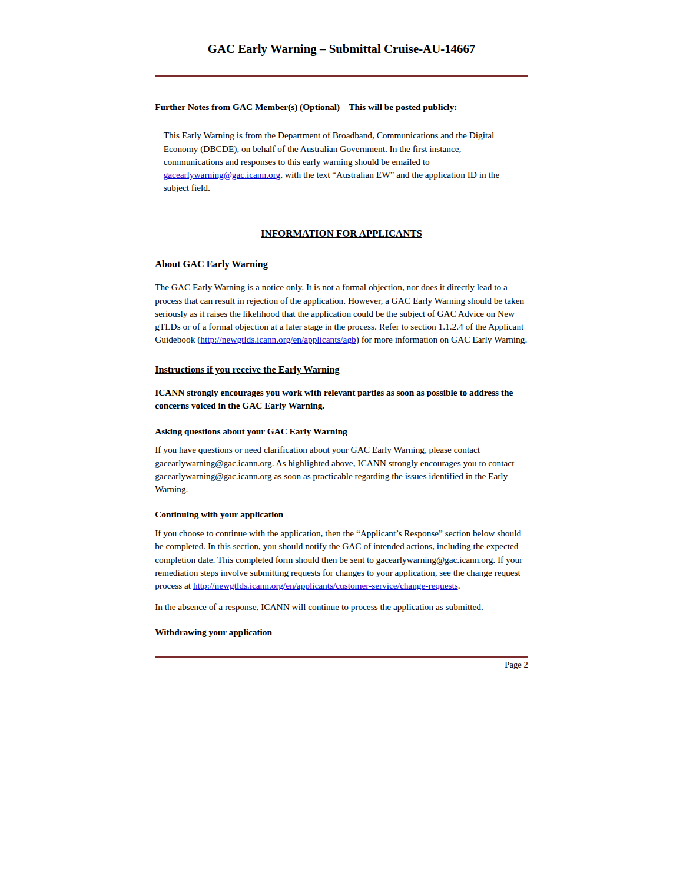GAC Early Warning – Submittal Cruise-AU-14667
Further Notes from GAC Member(s) (Optional) – This will be posted publicly:
This Early Warning is from the Department of Broadband, Communications and the Digital Economy (DBCDE), on behalf of the Australian Government. In the first instance, communications and responses to this early warning should be emailed to gacearlywarning@gac.icann.org, with the text “Australian EW” and the application ID in the subject field.
INFORMATION FOR APPLICANTS
About GAC Early Warning
The GAC Early Warning is a notice only. It is not a formal objection, nor does it directly lead to a process that can result in rejection of the application. However, a GAC Early Warning should be taken seriously as it raises the likelihood that the application could be the subject of GAC Advice on New gTLDs or of a formal objection at a later stage in the process. Refer to section 1.1.2.4 of the Applicant Guidebook (http://newgtlds.icann.org/en/applicants/agb) for more information on GAC Early Warning.
Instructions if you receive the Early Warning
ICANN strongly encourages you work with relevant parties as soon as possible to address the concerns voiced in the GAC Early Warning.
Asking questions about your GAC Early Warning
If you have questions or need clarification about your GAC Early Warning, please contact gacearlywarning@gac.icann.org. As highlighted above, ICANN strongly encourages you to contact gacearlywarning@gac.icann.org as soon as practicable regarding the issues identified in the Early Warning.
Continuing with your application
If you choose to continue with the application, then the “Applicant’s Response” section below should be completed. In this section, you should notify the GAC of intended actions, including the expected completion date. This completed form should then be sent to gacearlywarning@gac.icann.org. If your remediation steps involve submitting requests for changes to your application, see the change request process at http://newgtlds.icann.org/en/applicants/customer-service/change-requests.
In the absence of a response, ICANN will continue to process the application as submitted.
Withdrawing your application
Page 2